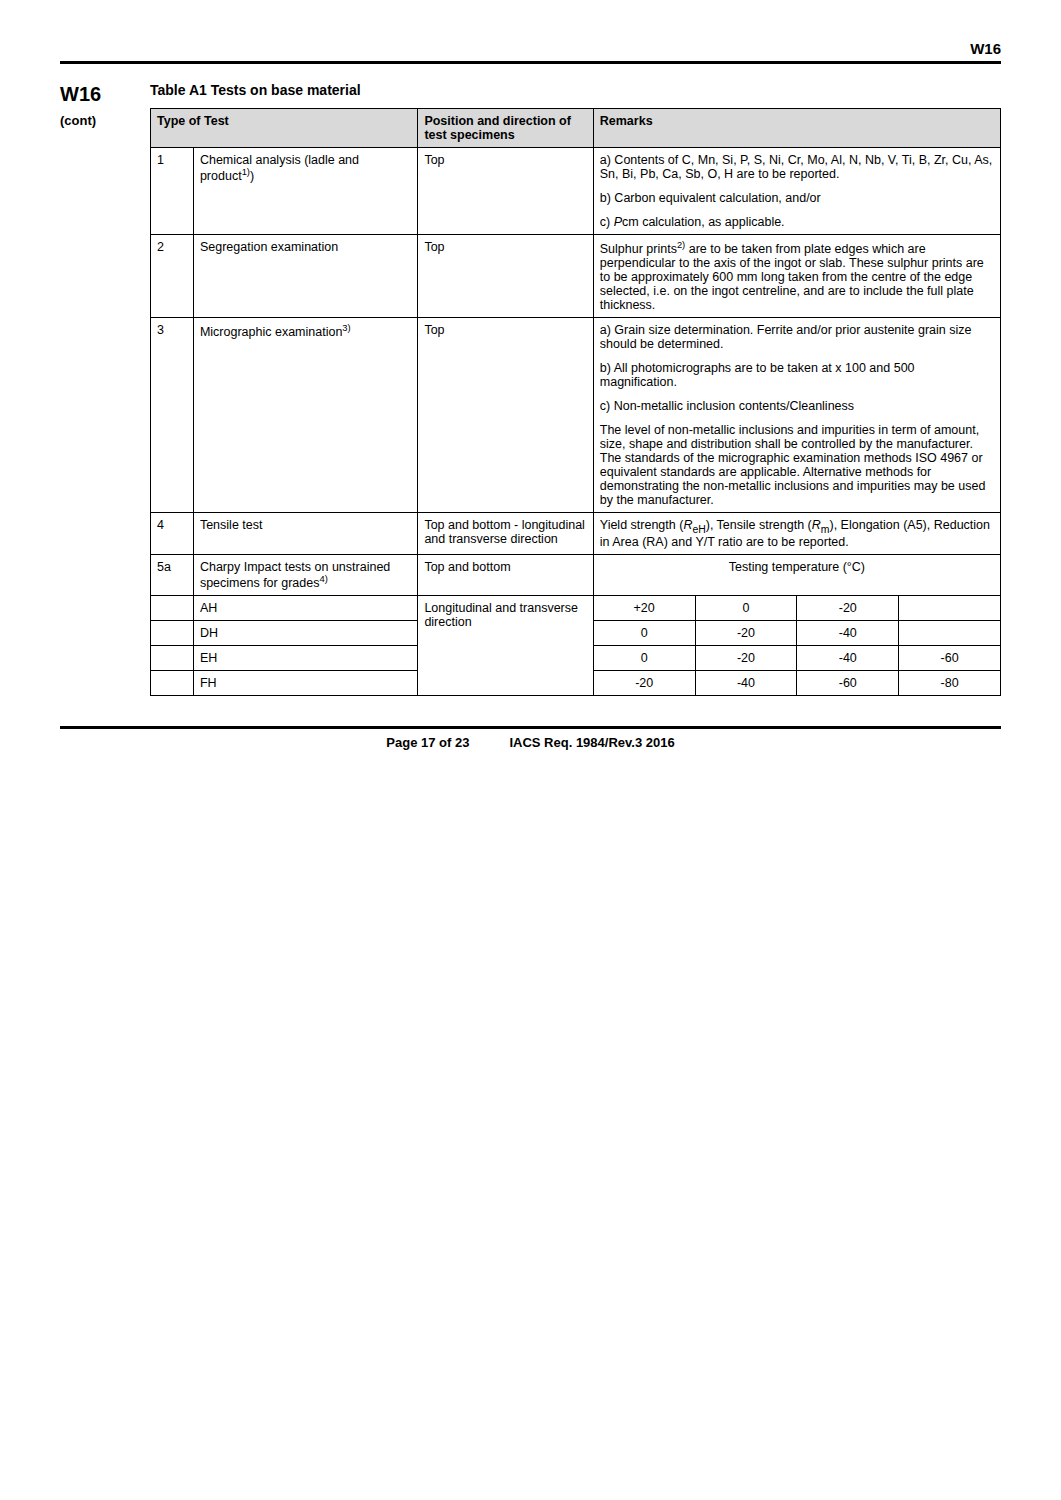W16
W16
(cont)
Table A1 Tests on base material
| Type of Test | Position and direction of test specimens | Remarks |
| --- | --- | --- |
| 1 | Chemical analysis (ladle and product 1) ) | Top | a) Contents of C, Mn, Si, P, S, Ni, Cr, Mo, Al, N, Nb, V, Ti, B, Zr, Cu, As, Sn, Bi, Pb, Ca, Sb, O, H are to be reported. b) Carbon equivalent calculation, and/or c) P cm calculation, as applicable. |
| 2 | Segregation examination | Top | Sulphur prints 2) are to be taken from plate edges which are perpendicular to the axis of the ingot or slab. These sulphur prints are to be approximately 600 mm long taken from the centre of the edge selected, i.e. on the ingot centreline, and are to include the full plate thickness. |
| 3 | Micrographic examination 3) | Top | a) Grain size determination. Ferrite and/or prior austenite grain size should be determined. b) All photomicrographs are to be taken at x 100 and 500 magnification. c) Non-metallic inclusion contents/Cleanliness The level of non-metallic inclusions and impurities in term of amount, size, shape and distribution shall be controlled by the manufacturer. The standards of the micrographic examination methods ISO 4967 or equivalent standards are applicable. Alternative methods for demonstrating the non-metallic inclusions and impurities may be used by the manufacturer. |
| 4 | Tensile test | Top and bottom - longitudinal and transverse direction | Yield strength ( R eH ), Tensile strength ( R m ), Elongation (A5), Reduction in Area (RA) and Y/T ratio are to be reported. |
| 5a | Charpy Impact tests on unstrained specimens for grades 4) | Top and bottom | Testing temperature (°C) |
| | AH | Longitudinal and transverse direction | +20 | 0 | -20 | |
| | DH | 0 | -20 | -40 | |
| | EH | 0 | -20 | -40 | -60 |
| | FH | -20 | -40 | -60 | -80 |
Page 17 of 23 IACS Req. 1984/Rev.3 2016